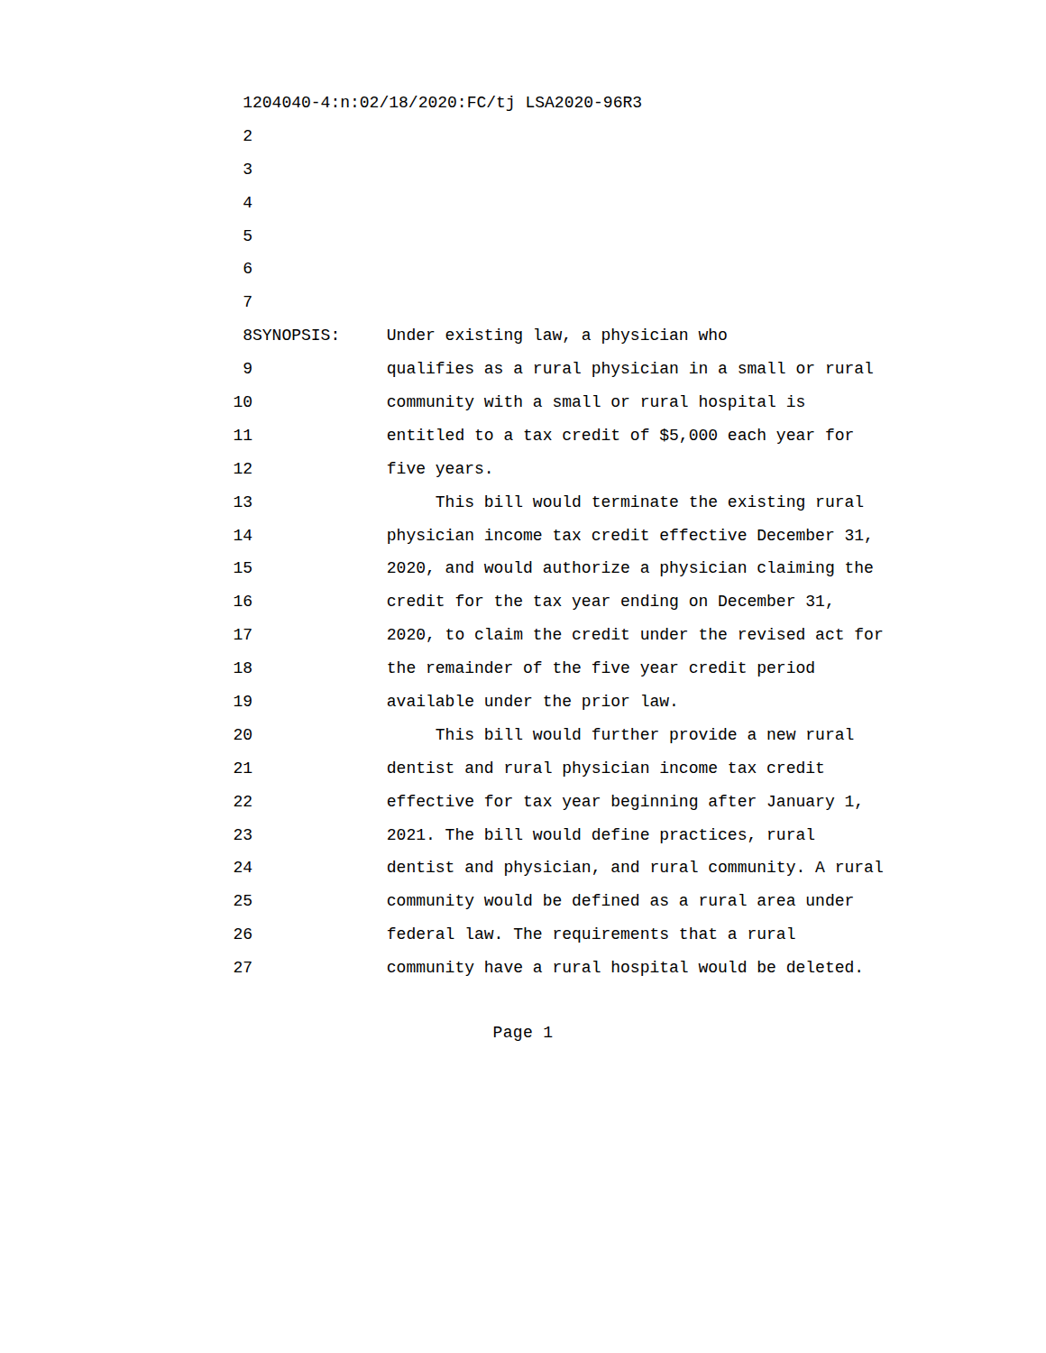| 1 | 204040-4:n:02/18/2020:FC/tj LSA2020-96R3 |
| 2 | |
| 3 | |
| 4 | |
| 5 | |
| 6 | |
| 7 | |
| 8 | SYNOPSIS: Under existing law, a physician who |
| 9 | qualifies as a rural physician in a small or rural |
| 10 | community with a small or rural hospital is |
| 11 | entitled to a tax credit of $5,000 each year for |
| 12 | five years. |
| 13 | This bill would terminate the existing rural |
| 14 | physician income tax credit effective December 31, |
| 15 | 2020, and would authorize a physician claiming the |
| 16 | credit for the tax year ending on December 31, |
| 17 | 2020, to claim the credit under the revised act for |
| 18 | the remainder of the five year credit period |
| 19 | available under the prior law. |
| 20 | This bill would further provide a new rural |
| 21 | dentist and rural physician income tax credit |
| 22 | effective for tax year beginning after January 1, |
| 23 | 2021. The bill would define practices, rural |
| 24 | dentist and physician, and rural community. A rural |
| 25 | community would be defined as a rural area under |
| 26 | federal law. The requirements that a rural |
| 27 | community have a rural hospital would be deleted. |
Page 1